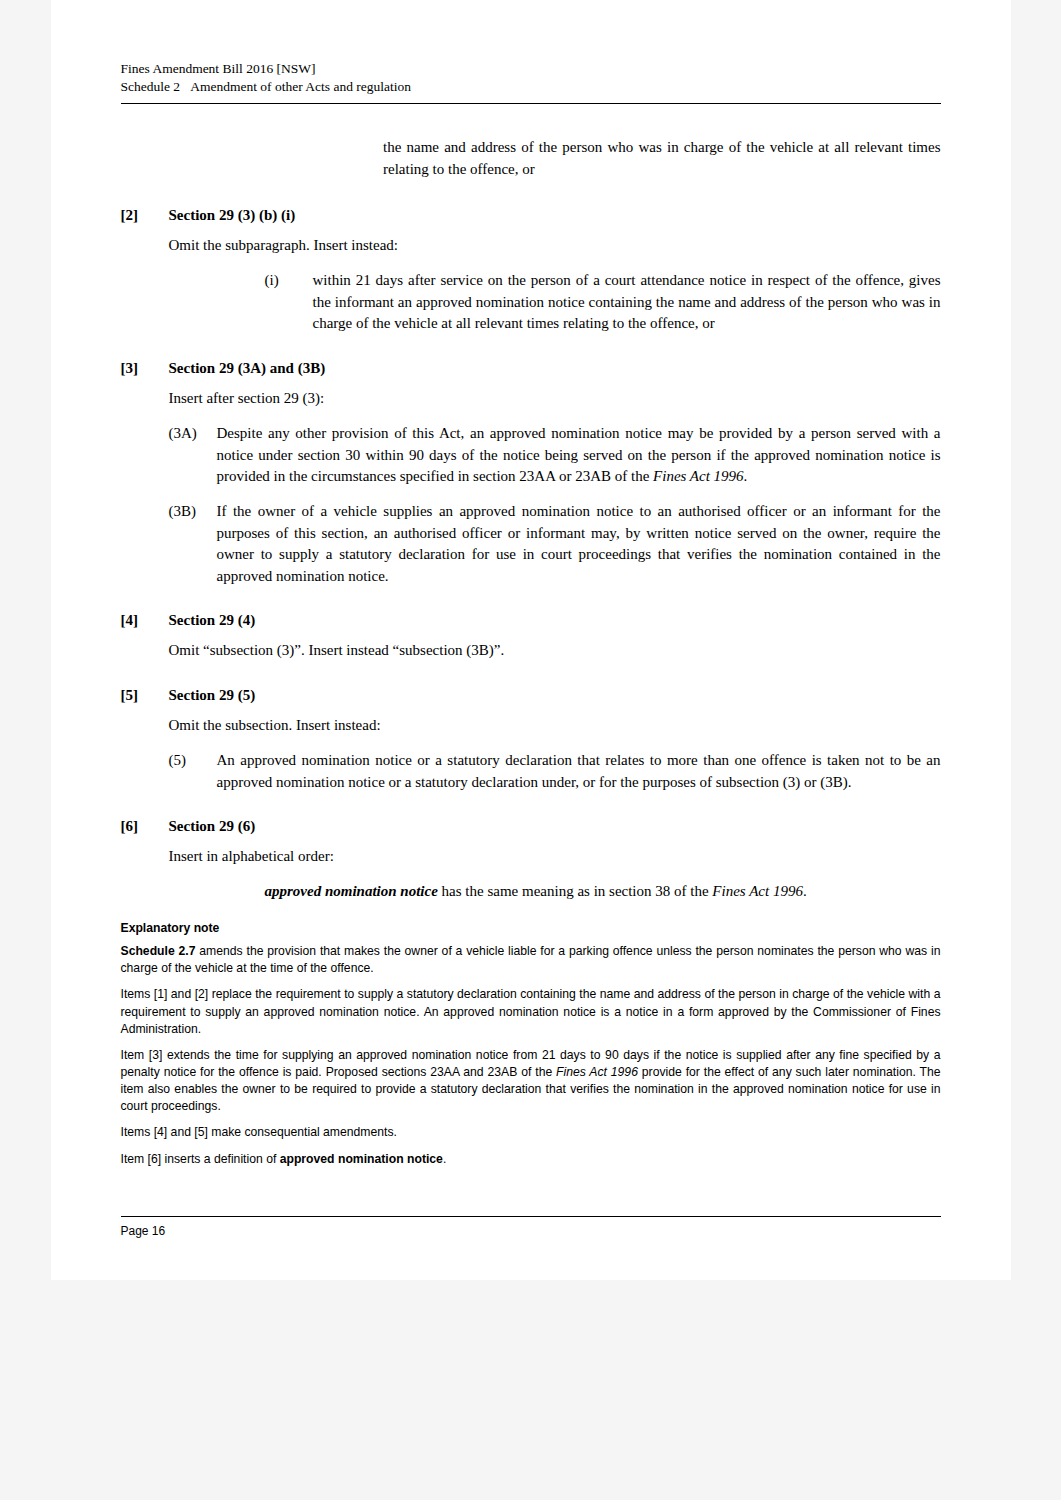Fines Amendment Bill 2016 [NSW]
Schedule 2 Amendment of other Acts and regulation
the name and address of the person who was in charge of the vehicle at all relevant times relating to the offence, or
[2] Section 29 (3) (b) (i)
Omit the subparagraph. Insert instead:
(i) within 21 days after service on the person of a court attendance notice in respect of the offence, gives the informant an approved nomination notice containing the name and address of the person who was in charge of the vehicle at all relevant times relating to the offence, or
[3] Section 29 (3A) and (3B)
Insert after section 29 (3):
(3A) Despite any other provision of this Act, an approved nomination notice may be provided by a person served with a notice under section 30 within 90 days of the notice being served on the person if the approved nomination notice is provided in the circumstances specified in section 23AA or 23AB of the Fines Act 1996.
(3B) If the owner of a vehicle supplies an approved nomination notice to an authorised officer or an informant for the purposes of this section, an authorised officer or informant may, by written notice served on the owner, require the owner to supply a statutory declaration for use in court proceedings that verifies the nomination contained in the approved nomination notice.
[4] Section 29 (4)
Omit “subsection (3)”. Insert instead “subsection (3B)”.
[5] Section 29 (5)
Omit the subsection. Insert instead:
(5) An approved nomination notice or a statutory declaration that relates to more than one offence is taken not to be an approved nomination notice or a statutory declaration under, or for the purposes of subsection (3) or (3B).
[6] Section 29 (6)
Insert in alphabetical order:
approved nomination notice has the same meaning as in section 38 of the Fines Act 1996.
Explanatory note
Schedule 2.7 amends the provision that makes the owner of a vehicle liable for a parking offence unless the person nominates the person who was in charge of the vehicle at the time of the offence.
Items [1] and [2] replace the requirement to supply a statutory declaration containing the name and address of the person in charge of the vehicle with a requirement to supply an approved nomination notice. An approved nomination notice is a notice in a form approved by the Commissioner of Fines Administration.
Item [3] extends the time for supplying an approved nomination notice from 21 days to 90 days if the notice is supplied after any fine specified by a penalty notice for the offence is paid. Proposed sections 23AA and 23AB of the Fines Act 1996 provide for the effect of any such later nomination. The item also enables the owner to be required to provide a statutory declaration that verifies the nomination in the approved nomination notice for use in court proceedings.
Items [4] and [5] make consequential amendments.
Item [6] inserts a definition of approved nomination notice.
Page 16